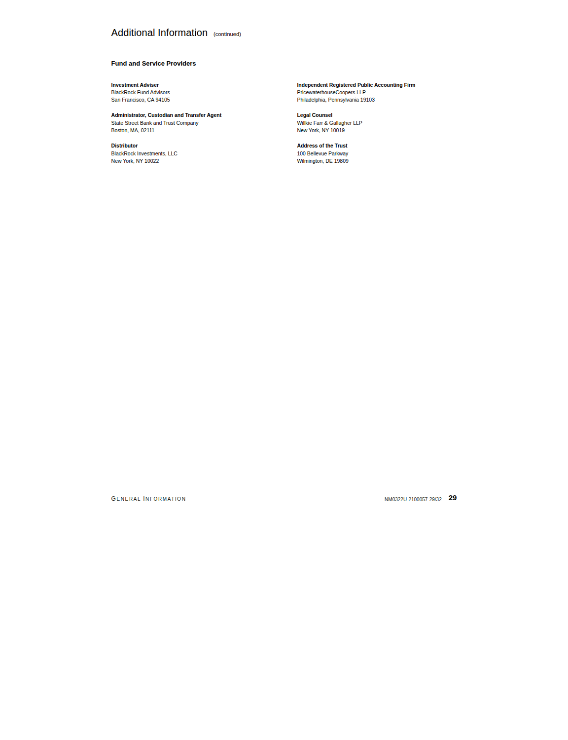Additional Information (continued)
Fund and Service Providers
Investment Adviser
BlackRock Fund Advisors
San Francisco, CA 94105
Administrator, Custodian and Transfer Agent
State Street Bank and Trust Company
Boston, MA, 02111
Distributor
BlackRock Investments, LLC
New York, NY 10022
Independent Registered Public Accounting Firm
PricewaterhouseCoopers LLP
Philadelphia, Pennsylvania 19103
Legal Counsel
Willkie Farr & Gallagher LLP
New York, NY 10019
Address of the Trust
100 Bellevue Parkway
Wilmington, DE 19809
GENERAL INFORMATION
NM0322U-2100057-29/32
29